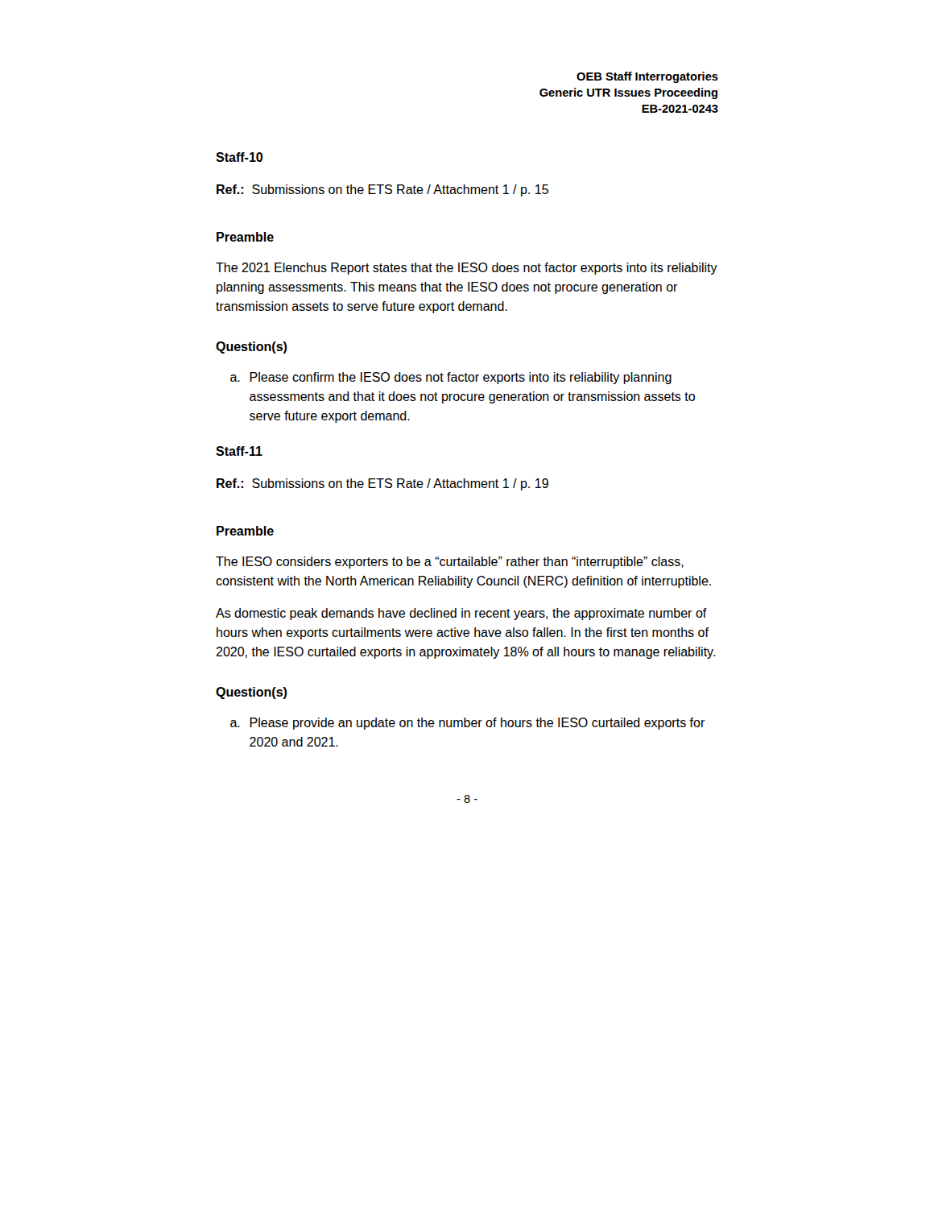OEB Staff Interrogatories
Generic UTR Issues Proceeding
EB-2021-0243
Staff-10
Ref.: Submissions on the ETS Rate / Attachment 1 / p. 15
Preamble
The 2021 Elenchus Report states that the IESO does not factor exports into its reliability planning assessments. This means that the IESO does not procure generation or transmission assets to serve future export demand.
Question(s)
Please confirm the IESO does not factor exports into its reliability planning assessments and that it does not procure generation or transmission assets to serve future export demand.
Staff-11
Ref.: Submissions on the ETS Rate / Attachment 1 / p. 19
Preamble
The IESO considers exporters to be a “curtailable” rather than “interruptible” class, consistent with the North American Reliability Council (NERC) definition of interruptible.
As domestic peak demands have declined in recent years, the approximate number of hours when exports curtailments were active have also fallen. In the first ten months of 2020, the IESO curtailed exports in approximately 18% of all hours to manage reliability.
Question(s)
Please provide an update on the number of hours the IESO curtailed exports for 2020 and 2021.
- 8 -